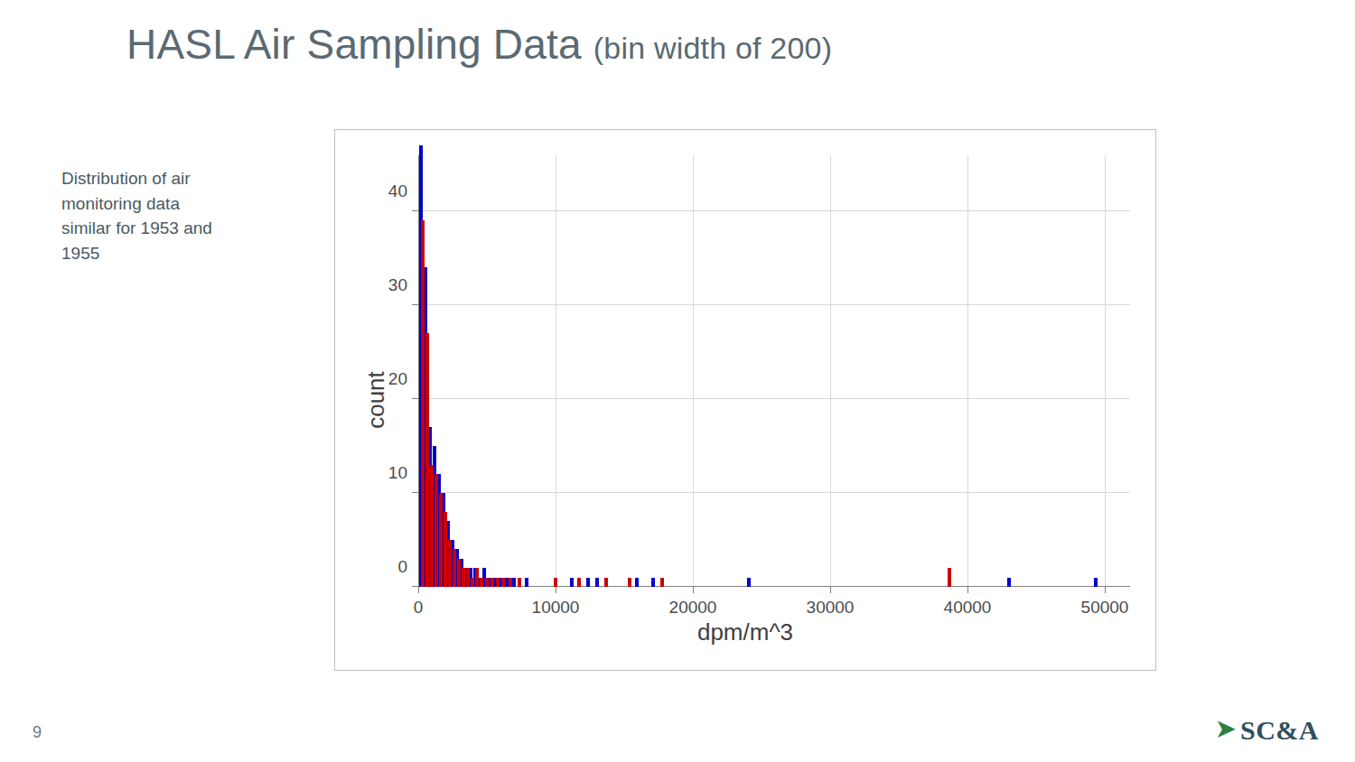HASL Air Sampling Data (bin width of 200)
Distribution of air monitoring data similar for 1953 and 1955
1953 1955
0
10
20
30
40
0
10000
20000
30000
40000
50000
count
dpm/m^3
9
➤SC&A